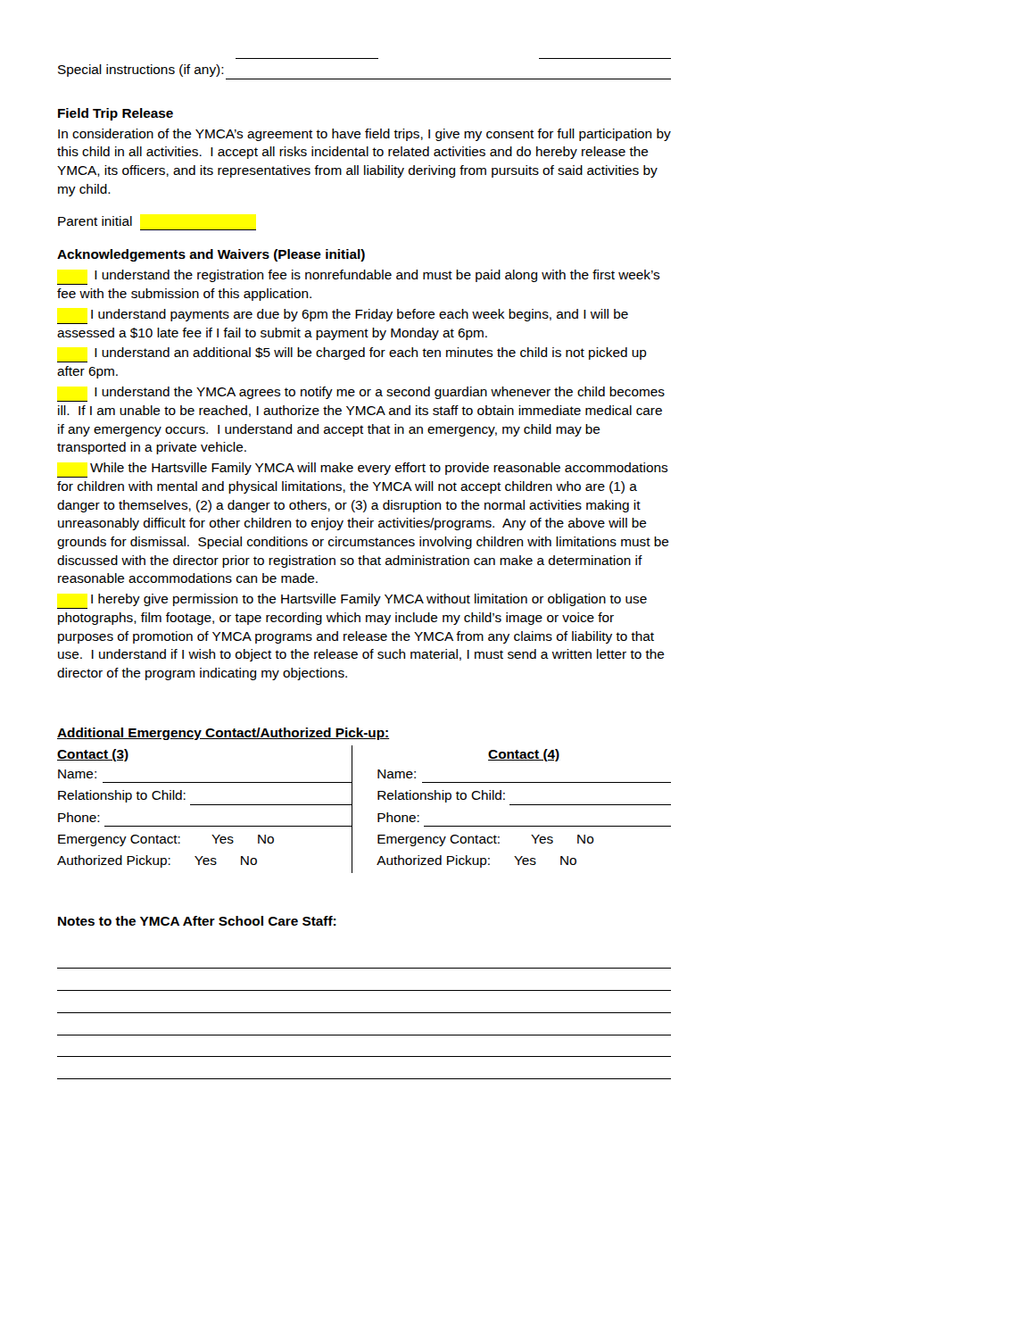Special instructions (if any):
Field Trip Release
In consideration of the YMCA’s agreement to have field trips, I give my consent for full participation by this child in all activities. I accept all risks incidental to related activities and do hereby release the YMCA, its officers, and its representatives from all liability deriving from pursuits of said activities by my child.
Parent initial
Acknowledgements and Waivers (Please initial)
I understand the registration fee is nonrefundable and must be paid along with the first week’s fee with the submission of this application.
I understand payments are due by 6pm the Friday before each week begins, and I will be assessed a $10 late fee if I fail to submit a payment by Monday at 6pm.
I understand an additional $5 will be charged for each ten minutes the child is not picked up after 6pm.
I understand the YMCA agrees to notify me or a second guardian whenever the child becomes ill. If I am unable to be reached, I authorize the YMCA and its staff to obtain immediate medical care if any emergency occurs. I understand and accept that in an emergency, my child may be transported in a private vehicle.
While the Hartsville Family YMCA will make every effort to provide reasonable accommodations for children with mental and physical limitations, the YMCA will not accept children who are (1) a danger to themselves, (2) a danger to others, or (3) a disruption to the normal activities making it unreasonably difficult for other children to enjoy their activities/programs. Any of the above will be grounds for dismissal. Special conditions or circumstances involving children with limitations must be discussed with the director prior to registration so that administration can make a determination if reasonable accommodations can be made.
I hereby give permission to the Hartsville Family YMCA without limitation or obligation to use photographs, film footage, or tape recording which may include my child’s image or voice for purposes of promotion of YMCA programs and release the YMCA from any claims of liability to that use. I understand if I wish to object to the release of such material, I must send a written letter to the director of the program indicating my objections.
Additional Emergency Contact/Authorized Pick-up:
| Contact (3) Name: Relationship to Child: Phone: Emergency Contact: Yes No Authorized Pickup: Yes No | | Contact (4) Name: Relationship to Child: Phone: Emergency Contact: Yes No Authorized Pickup: Yes No |
Notes to the YMCA After School Care Staff: